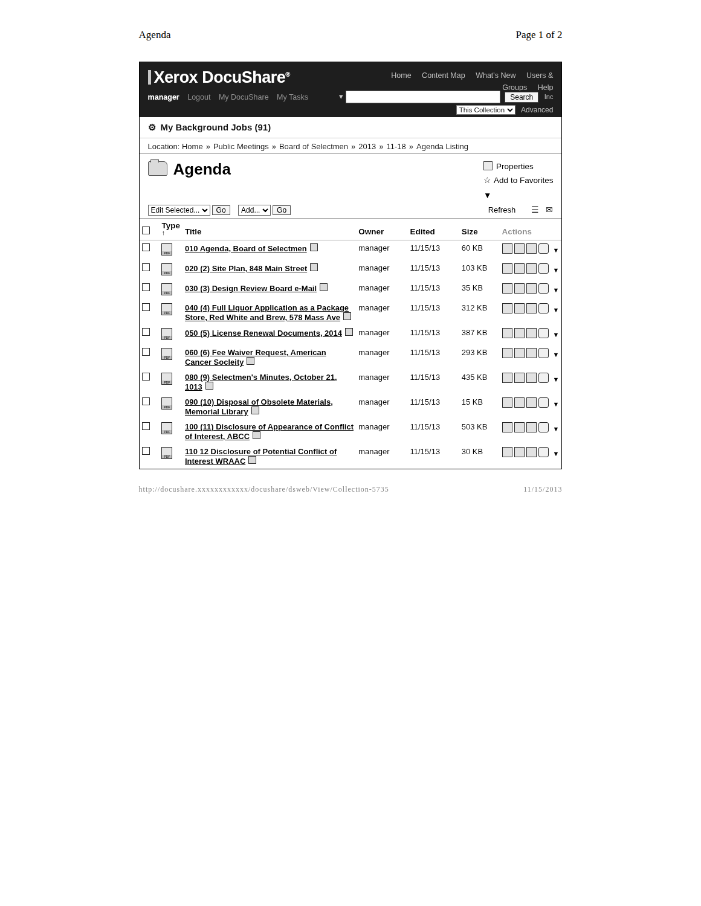Agenda
Page 1 of 2
Xerox DocuShare®
Home Content Map What's New Users &
Groups Help
manager Logout My DocuShare My Tasks
▾ Search Inc
This Collection Advanced
⚙My Background Jobs (91)
Location: Home»Public Meetings»Board of Selectmen»2013»11-18»Agenda Listing
Agenda
Properties
☆Add to Favorites
▼
Edit Selected...Go Add...Go
Refresh ☰ ✉
| | Type ↑ | Title | Owner | Edited | Size | Actions |
| --- | --- | --- | --- | --- | --- | --- |
| | | 010 Agenda, Board of Selectmen | manager | 11/15/13 | 60 KB | ▼ |
| | | 020 (2) Site Plan, 848 Main Street | manager | 11/15/13 | 103 KB | ▼ |
| | | 030 (3) Design Review Board e-Mail | manager | 11/15/13 | 35 KB | ▼ |
| | | 040 (4) Full Liquor Application as a Package Store, Red White and Brew, 578 Mass Ave | manager | 11/15/13 | 312 KB | ▼ |
| | | 050 (5) License Renewal Documents, 2014 | manager | 11/15/13 | 387 KB | ▼ |
| | | 060 (6) Fee Waiver Request, American Cancer Socleity | manager | 11/15/13 | 293 KB | ▼ |
| | | 080 (9) Selectmen's Minutes, October 21, 1013 | manager | 11/15/13 | 435 KB | ▼ |
| | | 090 (10) Disposal of Obsolete Materials, Memorial Library | manager | 11/15/13 | 15 KB | ▼ |
| | | 100 (11) Disclosure of Appearance of Conflict of Interest, ABCC | manager | 11/15/13 | 503 KB | ▼ |
| | | 110 12 Disclosure of Potential Conflict of Interest WRAAC | manager | 11/15/13 | 30 KB | ▼ |
http://docushare.xxxxxxxxxxxx/docushare/dsweb/View/Collection-5735 11/15/2013